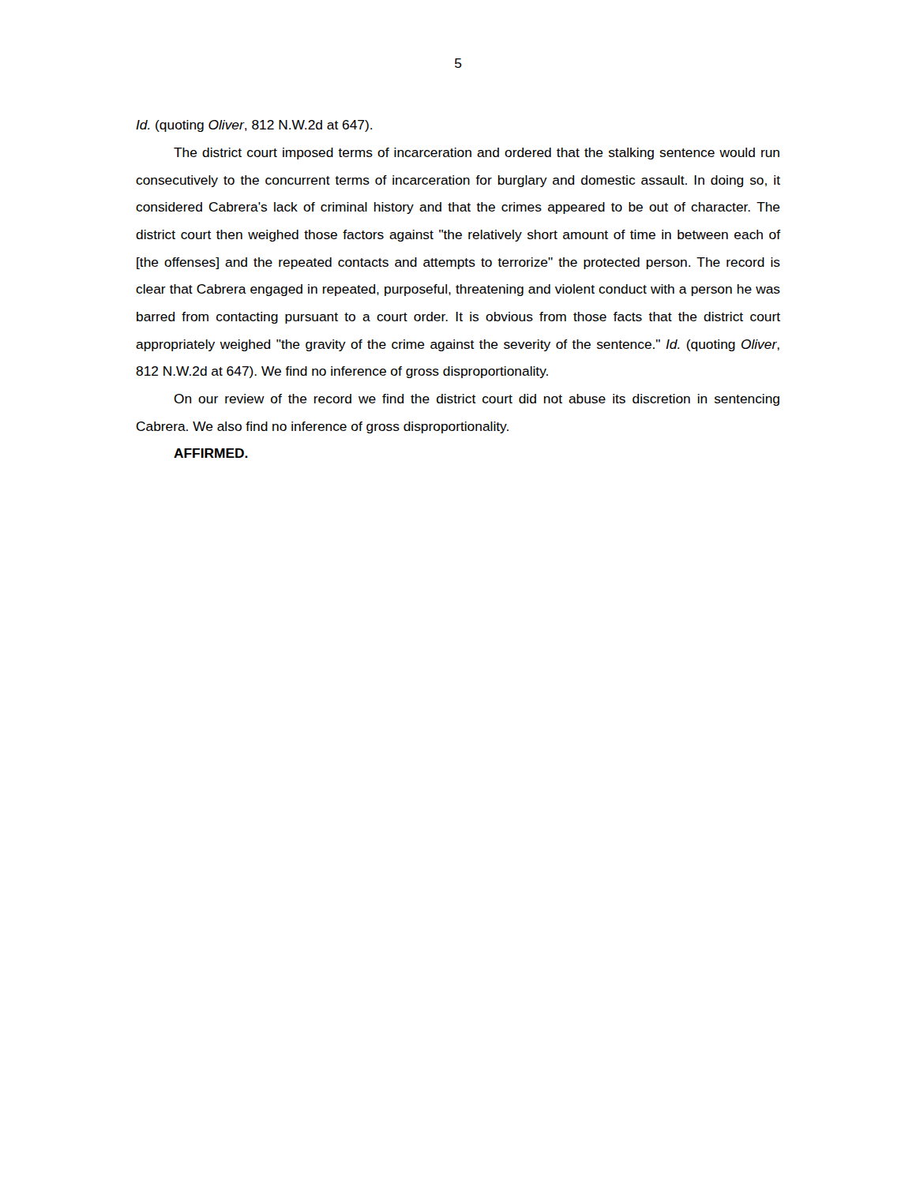5
Id. (quoting Oliver, 812 N.W.2d at 647).
The district court imposed terms of incarceration and ordered that the stalking sentence would run consecutively to the concurrent terms of incarceration for burglary and domestic assault. In doing so, it considered Cabrera's lack of criminal history and that the crimes appeared to be out of character. The district court then weighed those factors against "the relatively short amount of time in between each of [the offenses] and the repeated contacts and attempts to terrorize" the protected person. The record is clear that Cabrera engaged in repeated, purposeful, threatening and violent conduct with a person he was barred from contacting pursuant to a court order. It is obvious from those facts that the district court appropriately weighed "the gravity of the crime against the severity of the sentence." Id. (quoting Oliver, 812 N.W.2d at 647). We find no inference of gross disproportionality.
On our review of the record we find the district court did not abuse its discretion in sentencing Cabrera. We also find no inference of gross disproportionality.
AFFIRMED.